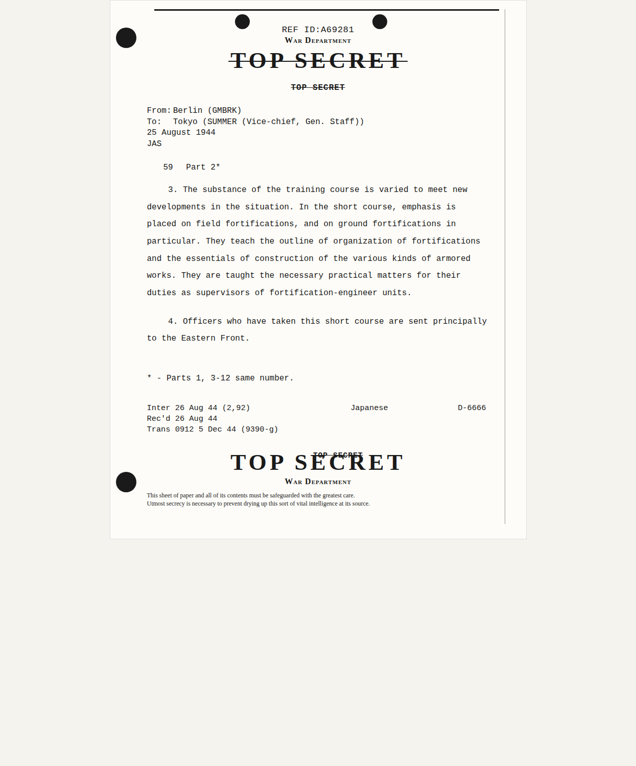REF ID:A69281
War Department
TOP SECRET
TOP SECRET
From: Berlin (GMBRK)
To: Tokyo (SUMMER (Vice-chief, Gen. Staff))
25 August 1944
JAS
59 Part 2*
3. The substance of the training course is varied to meet new developments in the situation. In the short course, emphasis is placed on field fortifications, and on ground fortifications in particular. They teach the outline of organization of fortifications and the essentials of construction of the various kinds of armored works. They are taught the necessary practical matters for their duties as supervisors of fortification-engineer units.
4. Officers who have taken this short course are sent principally to the Eastern Front.
* - Parts 1, 3-12 same number.
| Inter 26 Aug 44 (2,92) | Japanese | D-6666 |
| Rec'd 26 Aug 44 | | |
| Trans 0912 5 Dec 44 (9390-g) | | |
TOP SECRET TOP SECRET
War Department
This sheet of paper and all of its contents must be safeguarded with the greatest care.
Utmost secrecy is necessary to prevent drying up this sort of vital intelligence at its source.